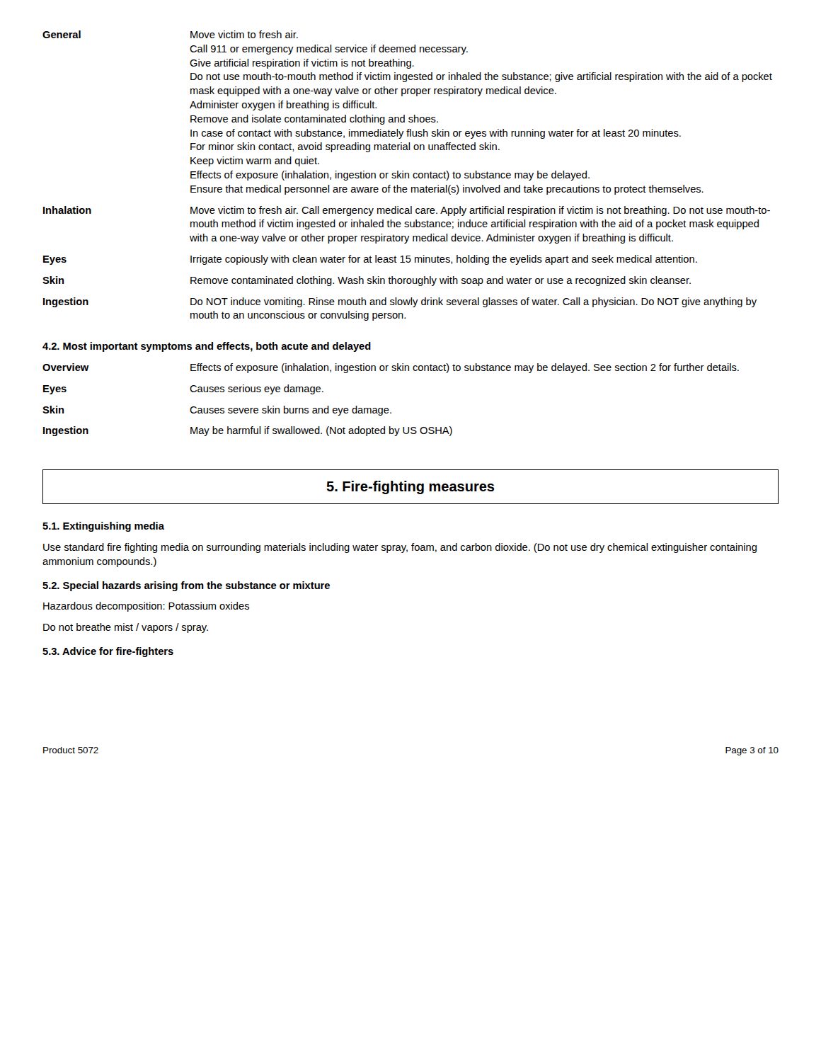| General | Move victim to fresh air. Call 911 or emergency medical service if deemed necessary. Give artificial respiration if victim is not breathing. Do not use mouth-to-mouth method if victim ingested or inhaled the substance; give artificial respiration with the aid of a pocket mask equipped with a one-way valve or other proper respiratory medical device. Administer oxygen if breathing is difficult. Remove and isolate contaminated clothing and shoes. In case of contact with substance, immediately flush skin or eyes with running water for at least 20 minutes. For minor skin contact, avoid spreading material on unaffected skin. Keep victim warm and quiet. Effects of exposure (inhalation, ingestion or skin contact) to substance may be delayed. Ensure that medical personnel are aware of the material(s) involved and take precautions to protect themselves. |
| Inhalation | Move victim to fresh air. Call emergency medical care. Apply artificial respiration if victim is not breathing. Do not use mouth-to-mouth method if victim ingested or inhaled the substance; induce artificial respiration with the aid of a pocket mask equipped with a one-way valve or other proper respiratory medical device. Administer oxygen if breathing is difficult. |
| Eyes | Irrigate copiously with clean water for at least 15 minutes, holding the eyelids apart and seek medical attention. |
| Skin | Remove contaminated clothing. Wash skin thoroughly with soap and water or use a recognized skin cleanser. |
| Ingestion | Do NOT induce vomiting. Rinse mouth and slowly drink several glasses of water. Call a physician. Do NOT give anything by mouth to an unconscious or convulsing person. |
4.2. Most important symptoms and effects, both acute and delayed
| Overview | Effects of exposure (inhalation, ingestion or skin contact) to substance may be delayed. See section 2 for further details. |
| Eyes | Causes serious eye damage. |
| Skin | Causes severe skin burns and eye damage. |
| Ingestion | May be harmful if swallowed. (Not adopted by US OSHA) |
5. Fire-fighting measures
5.1. Extinguishing media
Use standard fire fighting media on surrounding materials including water spray, foam, and carbon dioxide. (Do not use dry chemical extinguisher containing ammonium compounds.)
5.2. Special hazards arising from the substance or mixture
Hazardous decomposition: Potassium oxides
Do not breathe mist / vapors / spray.
5.3. Advice for fire-fighters
Product 5072 Page 3 of 10